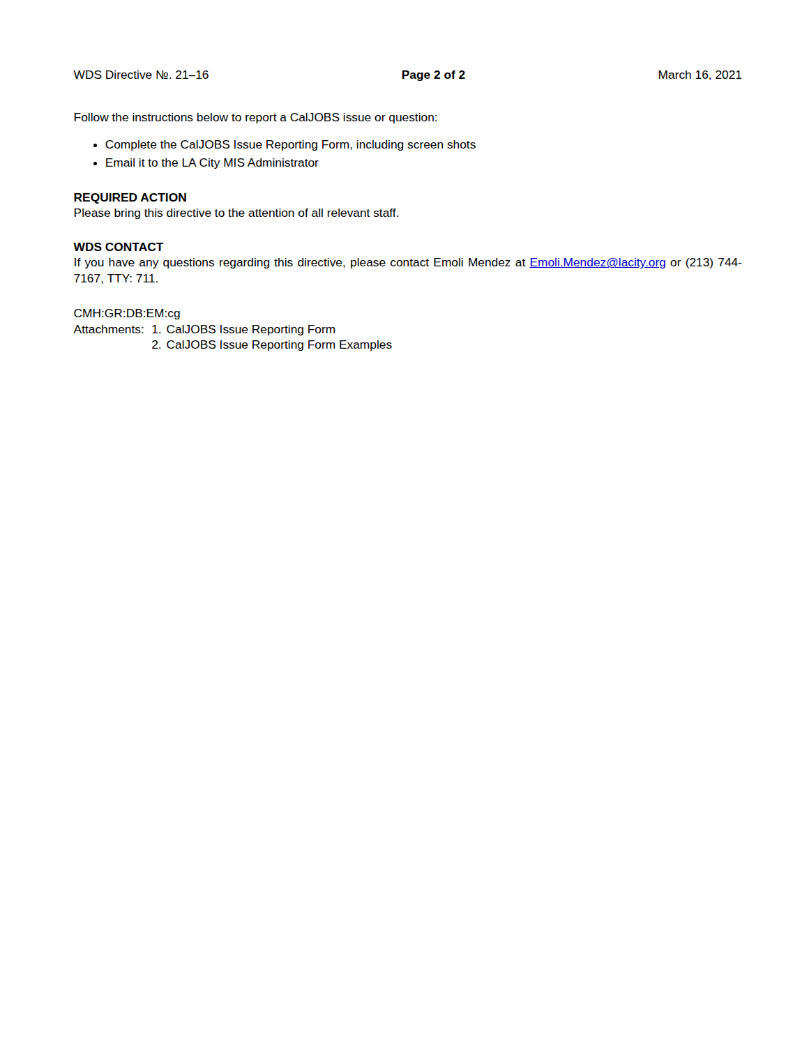WDS Directive №. 21–16
Page 2 of 2
March 16, 2021
Follow the instructions below to report a CalJOBS issue or question:
Complete the CalJOBS Issue Reporting Form, including screen shots
Email it to the LA City MIS Administrator
REQUIRED ACTION
Please bring this directive to the attention of all relevant staff.
WDS CONTACT
If you have any questions regarding this directive, please contact Emoli Mendez at Emoli.Mendez@lacity.org or (213) 744-7167, TTY: 711.
CMH:GR:DB:EM:cg
| Attachments: | 1. | CalJOBS Issue Reporting Form |
| | 2. | CalJOBS Issue Reporting Form Examples |